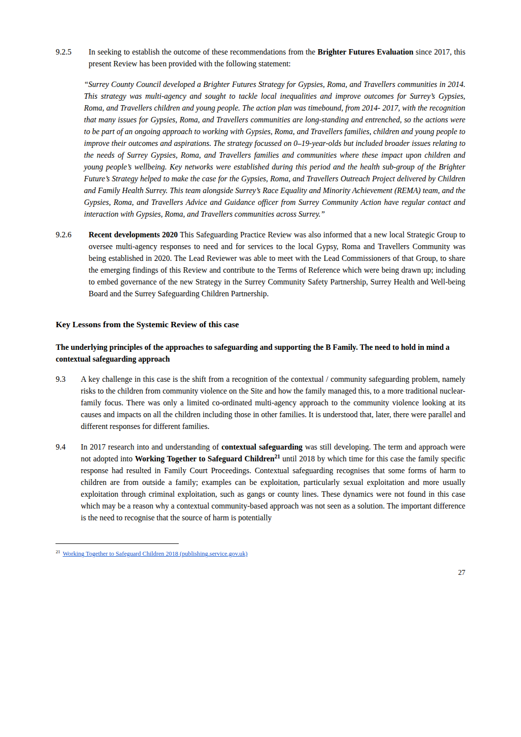9.2.5
In seeking to establish the outcome of these recommendations from the Brighter Futures Evaluation since 2017, this present Review has been provided with the following statement:
“Surrey County Council developed a Brighter Futures Strategy for Gypsies, Roma, and Travellers communities in 2014. This strategy was multi-agency and sought to tackle local inequalities and improve outcomes for Surrey’s Gypsies, Roma, and Travellers children and young people. The action plan was timebound, from 2014- 2017, with the recognition that many issues for Gypsies, Roma, and Travellers communities are long-standing and entrenched, so the actions were to be part of an ongoing approach to working with Gypsies, Roma, and Travellers families, children and young people to improve their outcomes and aspirations. The strategy focussed on 0–19-year-olds but included broader issues relating to the needs of Surrey Gypsies, Roma, and Travellers families and communities where these impact upon children and young people’s wellbeing. Key networks were established during this period and the health sub-group of the Brighter Future’s Strategy helped to make the case for the Gypsies, Roma, and Travellers Outreach Project delivered by Children and Family Health Surrey. This team alongside Surrey’s Race Equality and Minority Achievement (REMA) team, and the Gypsies, Roma, and Travellers Advice and Guidance officer from Surrey Community Action have regular contact and interaction with Gypsies, Roma, and Travellers communities across Surrey.”
9.2.6
Recent developments 2020 This Safeguarding Practice Review was also informed that a new local Strategic Group to oversee multi-agency responses to need and for services to the local Gypsy, Roma and Travellers Community was being established in 2020. The Lead Reviewer was able to meet with the Lead Commissioners of that Group, to share the emerging findings of this Review and contribute to the Terms of Reference which were being drawn up; including to embed governance of the new Strategy in the Surrey Community Safety Partnership, Surrey Health and Well-being Board and the Surrey Safeguarding Children Partnership.
Key Lessons from the Systemic Review of this case
The underlying principles of the approaches to safeguarding and supporting the B Family. The need to hold in mind a contextual safeguarding approach
9.3
A key challenge in this case is the shift from a recognition of the contextual / community safeguarding problem, namely risks to the children from community violence on the Site and how the family managed this, to a more traditional nuclear-family focus. There was only a limited co-ordinated multi-agency approach to the community violence looking at its causes and impacts on all the children including those in other families. It is understood that, later, there were parallel and different responses for different families.
9.4
In 2017 research into and understanding of contextual safeguarding was still developing. The term and approach were not adopted into Working Together to Safeguard Children21 until 2018 by which time for this case the family specific response had resulted in Family Court Proceedings. Contextual safeguarding recognises that some forms of harm to children are from outside a family; examples can be exploitation, particularly sexual exploitation and more usually exploitation through criminal exploitation, such as gangs or county lines. These dynamics were not found in this case which may be a reason why a contextual community-based approach was not seen as a solution. The important difference is the need to recognise that the source of harm is potentially
21 Working Together to Safeguard Children 2018 (publishing.service.gov.uk)
27